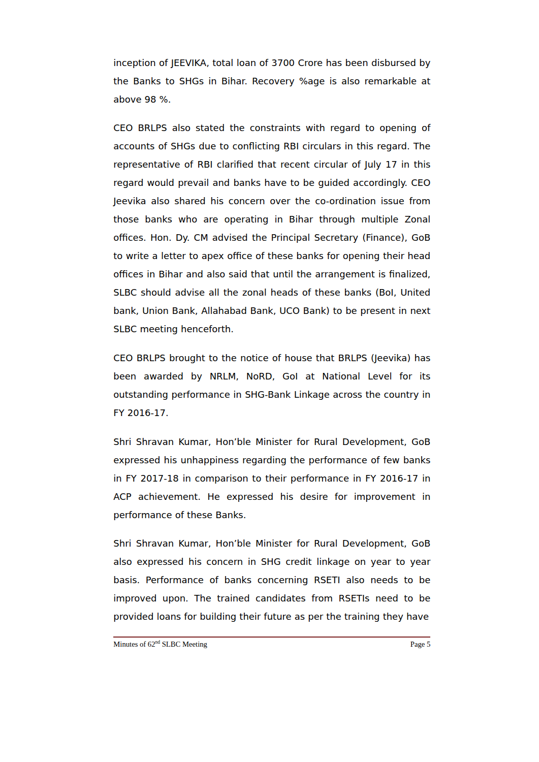inception of JEEVIKA, total loan of 3700 Crore has been disbursed by the Banks to SHGs in Bihar. Recovery %age is also remarkable at above 98 %.
CEO BRLPS also stated the constraints with regard to opening of accounts of SHGs due to conflicting RBI circulars in this regard. The representative of RBI clarified that recent circular of July 17 in this regard would prevail and banks have to be guided accordingly. CEO Jeevika also shared his concern over the co-ordination issue from those banks who are operating in Bihar through multiple Zonal offices. Hon. Dy. CM advised the Principal Secretary (Finance), GoB to write a letter to apex office of these banks for opening their head offices in Bihar and also said that until the arrangement is finalized, SLBC should advise all the zonal heads of these banks (BoI, United bank, Union Bank, Allahabad Bank, UCO Bank) to be present in next SLBC meeting henceforth.
CEO BRLPS brought to the notice of house that BRLPS (Jeevika) has been awarded by NRLM, NoRD, GoI at National Level for its outstanding performance in SHG-Bank Linkage across the country in FY 2016-17.
Shri Shravan Kumar, Hon’ble Minister for Rural Development, GoB expressed his unhappiness regarding the performance of few banks in FY 2017-18 in comparison to their performance in FY 2016-17 in ACP achievement. He expressed his desire for improvement in performance of these Banks.
Shri Shravan Kumar, Hon’ble Minister for Rural Development, GoB also expressed his concern in SHG credit linkage on year to year basis. Performance of banks concerning RSETI also needs to be improved upon. The trained candidates from RSETIs need to be provided loans for building their future as per the training they have
Minutes of 62nd SLBC Meeting Page 5